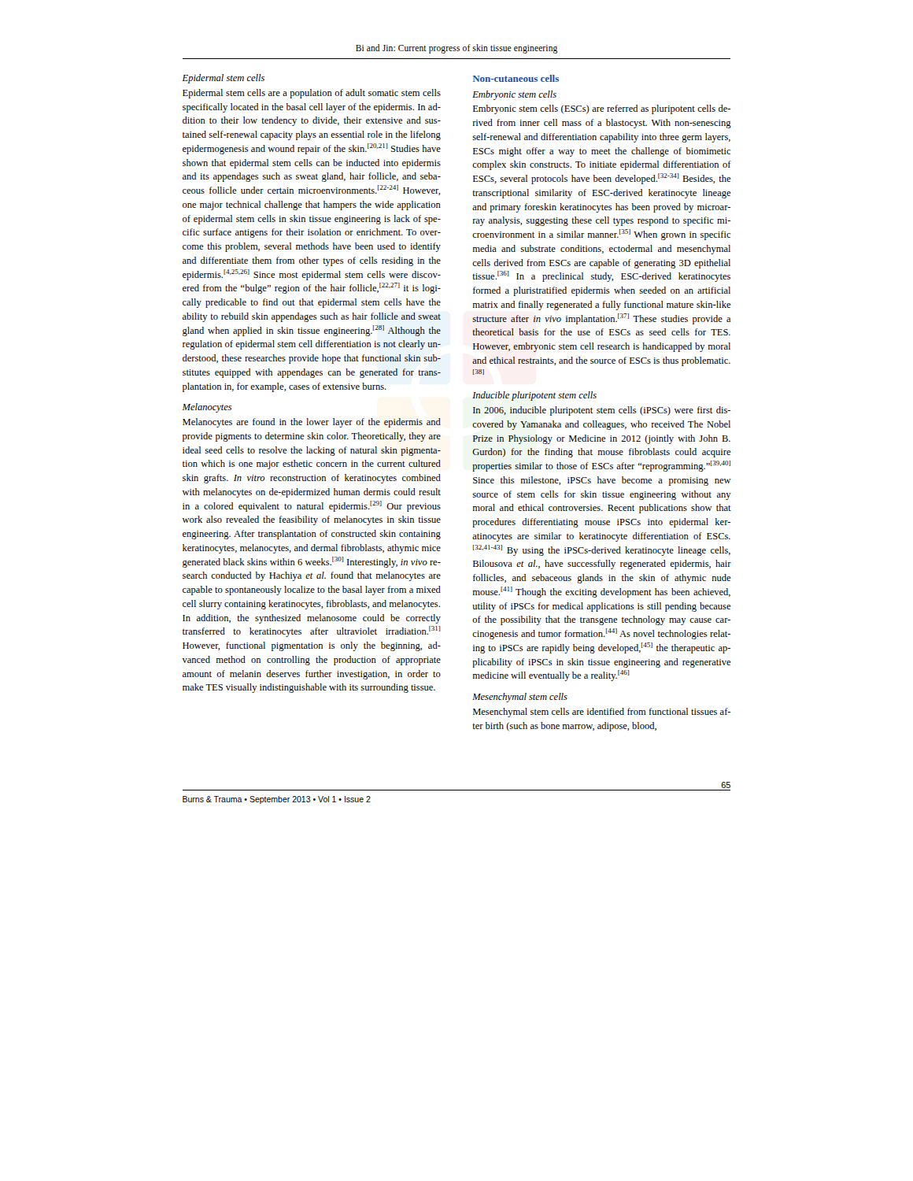Bi and Jin: Current progress of skin tissue engineering
Epidermal stem cells
Epidermal stem cells are a population of adult somatic stem cells specifically located in the basal cell layer of the epidermis. In addition to their low tendency to divide, their extensive and sustained self-renewal capacity plays an essential role in the lifelong epidermogenesis and wound repair of the skin.[20,21] Studies have shown that epidermal stem cells can be inducted into epidermis and its appendages such as sweat gland, hair follicle, and sebaceous follicle under certain microenvironments.[22-24] However, one major technical challenge that hampers the wide application of epidermal stem cells in skin tissue engineering is lack of specific surface antigens for their isolation or enrichment. To overcome this problem, several methods have been used to identify and differentiate them from other types of cells residing in the epidermis.[4,25,26] Since most epidermal stem cells were discovered from the “bulge” region of the hair follicle,[22,27] it is logically predicable to find out that epidermal stem cells have the ability to rebuild skin appendages such as hair follicle and sweat gland when applied in skin tissue engineering.[28] Although the regulation of epidermal stem cell differentiation is not clearly understood, these researches provide hope that functional skin substitutes equipped with appendages can be generated for transplantation in, for example, cases of extensive burns.
Melanocytes
Melanocytes are found in the lower layer of the epidermis and provide pigments to determine skin color. Theoretically, they are ideal seed cells to resolve the lacking of natural skin pigmentation which is one major esthetic concern in the current cultured skin grafts. In vitro reconstruction of keratinocytes combined with melanocytes on de-epidermized human dermis could result in a colored equivalent to natural epidermis.[29] Our previous work also revealed the feasibility of melanocytes in skin tissue engineering. After transplantation of constructed skin containing keratinocytes, melanocytes, and dermal fibroblasts, athymic mice generated black skins within 6 weeks.[30] Interestingly, in vivo research conducted by Hachiya et al. found that melanocytes are capable to spontaneously localize to the basal layer from a mixed cell slurry containing keratinocytes, fibroblasts, and melanocytes. In addition, the synthesized melanosome could be correctly transferred to keratinocytes after ultraviolet irradiation.[31] However, functional pigmentation is only the beginning, advanced method on controlling the production of appropriate amount of melanin deserves further investigation, in order to make TES visually indistinguishable with its surrounding tissue.
Non-cutaneous cells
Embryonic stem cells
Embryonic stem cells (ESCs) are referred as pluripotent cells derived from inner cell mass of a blastocyst. With non-senescing self-renewal and differentiation capability into three germ layers, ESCs might offer a way to meet the challenge of biomimetic complex skin constructs. To initiate epidermal differentiation of ESCs, several protocols have been developed.[32-34] Besides, the transcriptional similarity of ESC-derived keratinocyte lineage and primary foreskin keratinocytes has been proved by microarray analysis, suggesting these cell types respond to specific microenvironment in a similar manner.[35] When grown in specific media and substrate conditions, ectodermal and mesenchymal cells derived from ESCs are capable of generating 3D epithelial tissue.[36] In a preclinical study, ESC-derived keratinocytes formed a pluristratified epidermis when seeded on an artificial matrix and finally regenerated a fully functional mature skin-like structure after in vivo implantation.[37] These studies provide a theoretical basis for the use of ESCs as seed cells for TES. However, embryonic stem cell research is handicapped by moral and ethical restraints, and the source of ESCs is thus problematic.[38]
Inducible pluripotent stem cells
In 2006, inducible pluripotent stem cells (iPSCs) were first discovered by Yamanaka and colleagues, who received The Nobel Prize in Physiology or Medicine in 2012 (jointly with John B. Gurdon) for the finding that mouse fibroblasts could acquire properties similar to those of ESCs after “reprogramming.”[39,40] Since this milestone, iPSCs have become a promising new source of stem cells for skin tissue engineering without any moral and ethical controversies. Recent publications show that procedures differentiating mouse iPSCs into epidermal keratinocytes are similar to keratinocyte differentiation of ESCs.[32,41-43] By using the iPSCs-derived keratinocyte lineage cells, Bilousova et al., have successfully regenerated epidermis, hair follicles, and sebaceous glands in the skin of athymic nude mouse.[41] Though the exciting development has been achieved, utility of iPSCs for medical applications is still pending because of the possibility that the transgene technology may cause carcinogenesis and tumor formation.[44] As novel technologies relating to iPSCs are rapidly being developed,[45] the therapeutic applicability of iPSCs in skin tissue engineering and regenerative medicine will eventually be a reality.[46]
Mesenchymal stem cells
Mesenchymal stem cells are identified from functional tissues after birth (such as bone marrow, adipose, blood,
Burns & Trauma • September 2013 • Vol 1 • Issue 2
65